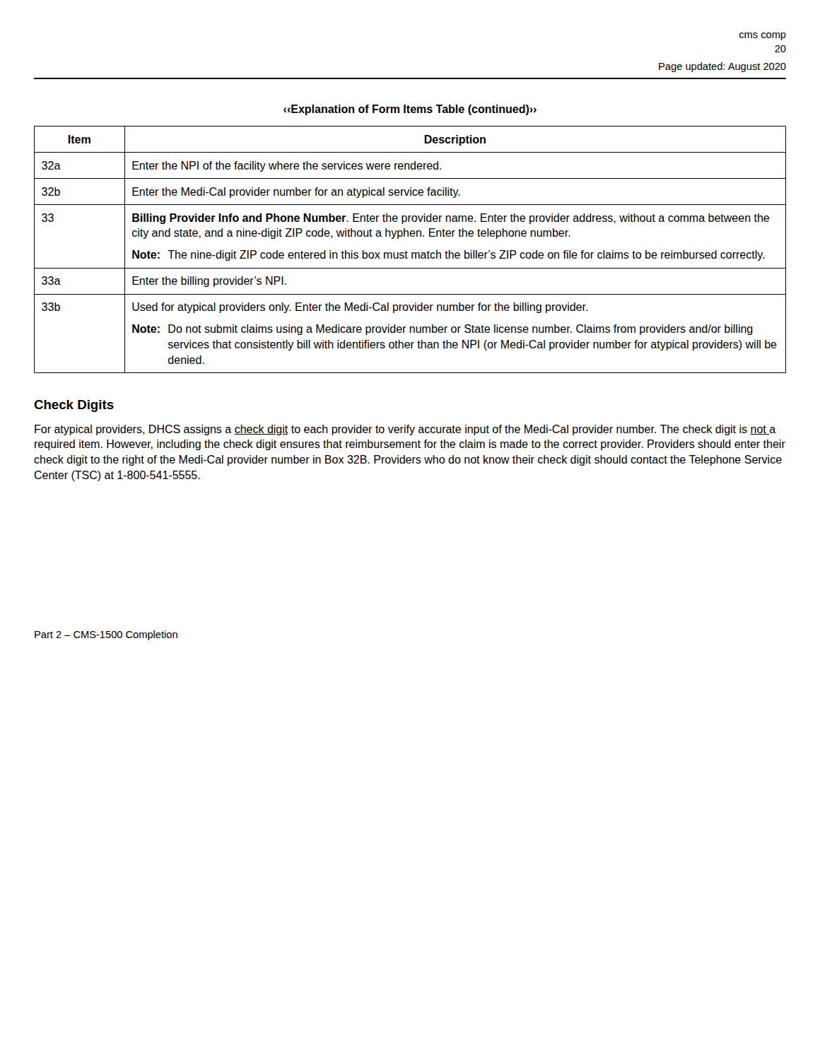cms comp 20 Page updated: August 2020
‹‹Explanation of Form Items Table (continued)››
| Item | Description |
| --- | --- |
| 32a | Enter the NPI of the facility where the services were rendered. |
| 32b | Enter the Medi-Cal provider number for an atypical service facility. |
| 33 | Billing Provider Info and Phone Number . Enter the provider name. Enter the provider address, without a comma between the city and state, and a nine-digit ZIP code, without a hyphen. Enter the telephone number. Note: The nine-digit ZIP code entered in this box must match the biller’s ZIP code on file for claims to be reimbursed correctly. |
| 33a | Enter the billing provider’s NPI. |
| 33b | Used for atypical providers only. Enter the Medi-Cal provider number for the billing provider. Note: Do not submit claims using a Medicare provider number or State license number. Claims from providers and/or billing services that consistently bill with identifiers other than the NPI (or Medi-Cal provider number for atypical providers) will be denied. |
Check Digits
For atypical providers, DHCS assigns a check digit to each provider to verify accurate input of the Medi-Cal provider number. The check digit is not a required item. However, including the check digit ensures that reimbursement for the claim is made to the correct provider. Providers should enter their check digit to the right of the Medi-Cal provider number in Box 32B. Providers who do not know their check digit should contact the Telephone Service Center (TSC) at 1-800-541-5555.
Part 2 – CMS-1500 Completion